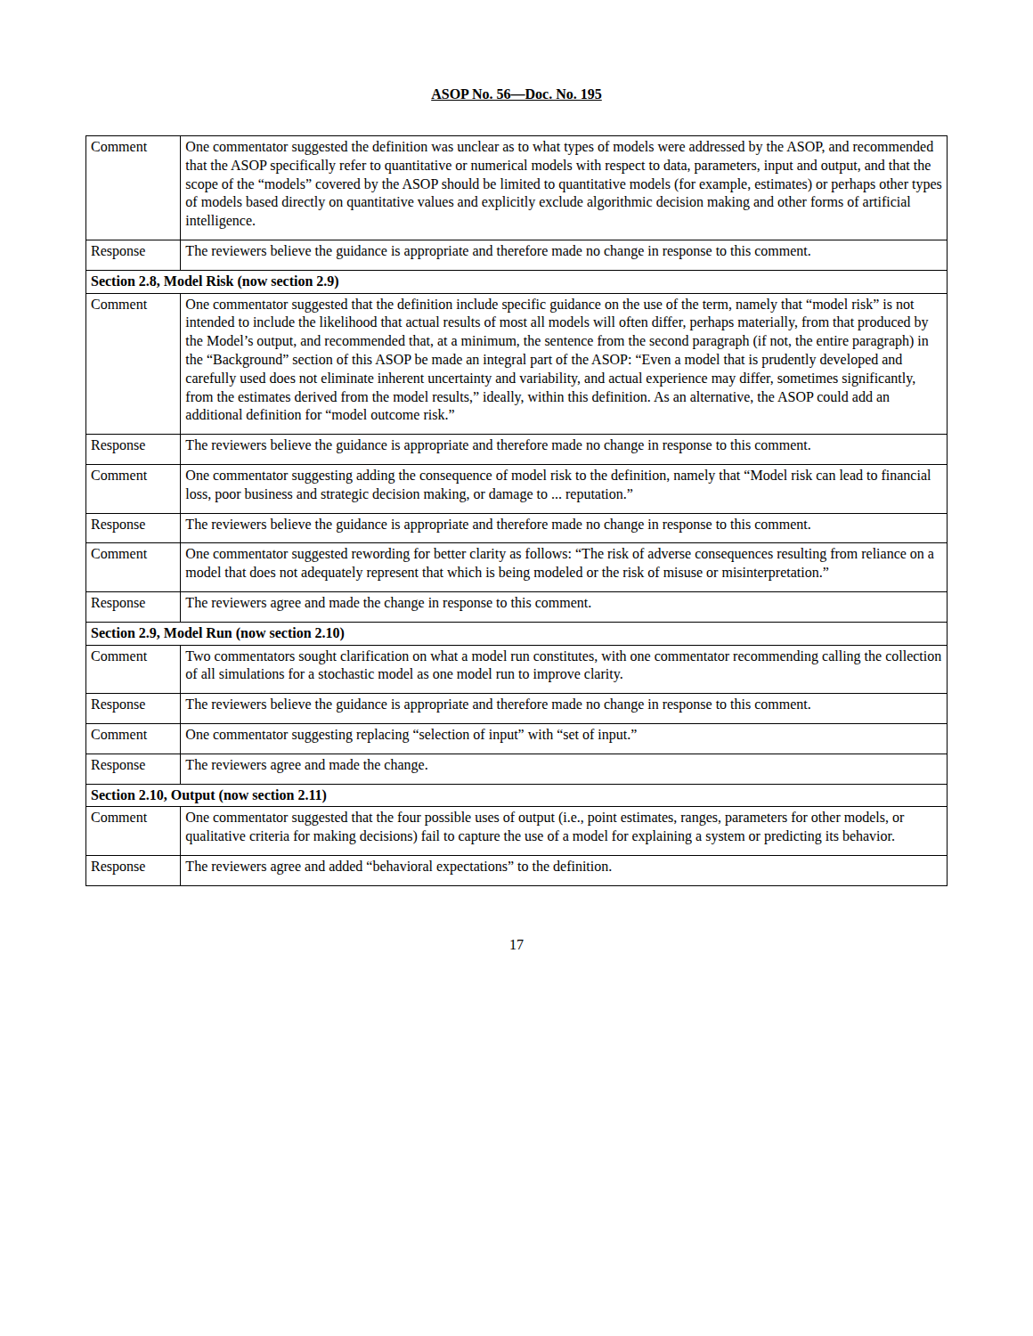ASOP No. 56—Doc. No. 195
| Comment | One commentator suggested the definition was unclear as to what types of models were addressed by the ASOP, and recommended that the ASOP specifically refer to quantitative or numerical models with respect to data, parameters, input and output, and that the scope of the “models” covered by the ASOP should be limited to quantitative models (for example, estimates) or perhaps other types of models based directly on quantitative values and explicitly exclude algorithmic decision making and other forms of artificial intelligence. |
| Response | The reviewers believe the guidance is appropriate and therefore made no change in response to this comment. |
| Section 2.8, Model Risk (now section 2.9) |
| Comment | One commentator suggested that the definition include specific guidance on the use of the term, namely that “model risk” is not intended to include the likelihood that actual results of most all models will often differ, perhaps materially, from that produced by the Model’s output, and recommended that, at a minimum, the sentence from the second paragraph (if not, the entire paragraph) in the “Background” section of this ASOP be made an integral part of the ASOP: “Even a model that is prudently developed and carefully used does not eliminate inherent uncertainty and variability, and actual experience may differ, sometimes significantly, from the estimates derived from the model results,” ideally, within this definition. As an alternative, the ASOP could add an additional definition for “model outcome risk.” |
| Response | The reviewers believe the guidance is appropriate and therefore made no change in response to this comment. |
| Comment | One commentator suggesting adding the consequence of model risk to the definition, namely that “Model risk can lead to financial loss, poor business and strategic decision making, or damage to ... reputation.” |
| Response | The reviewers believe the guidance is appropriate and therefore made no change in response to this comment. |
| Comment | One commentator suggested rewording for better clarity as follows: “The risk of adverse consequences resulting from reliance on a model that does not adequately represent that which is being modeled or the risk of misuse or misinterpretation.” |
| Response | The reviewers agree and made the change in response to this comment. |
| Section 2.9, Model Run (now section 2.10) |
| Comment | Two commentators sought clarification on what a model run constitutes, with one commentator recommending calling the collection of all simulations for a stochastic model as one model run to improve clarity. |
| Response | The reviewers believe the guidance is appropriate and therefore made no change in response to this comment. |
| Comment | One commentator suggesting replacing “selection of input” with “set of input.” |
| Response | The reviewers agree and made the change. |
| Section 2.10, Output (now section 2.11) |
| Comment | One commentator suggested that the four possible uses of output (i.e., point estimates, ranges, parameters for other models, or qualitative criteria for making decisions) fail to capture the use of a model for explaining a system or predicting its behavior. |
| Response | The reviewers agree and added “behavioral expectations” to the definition. |
17